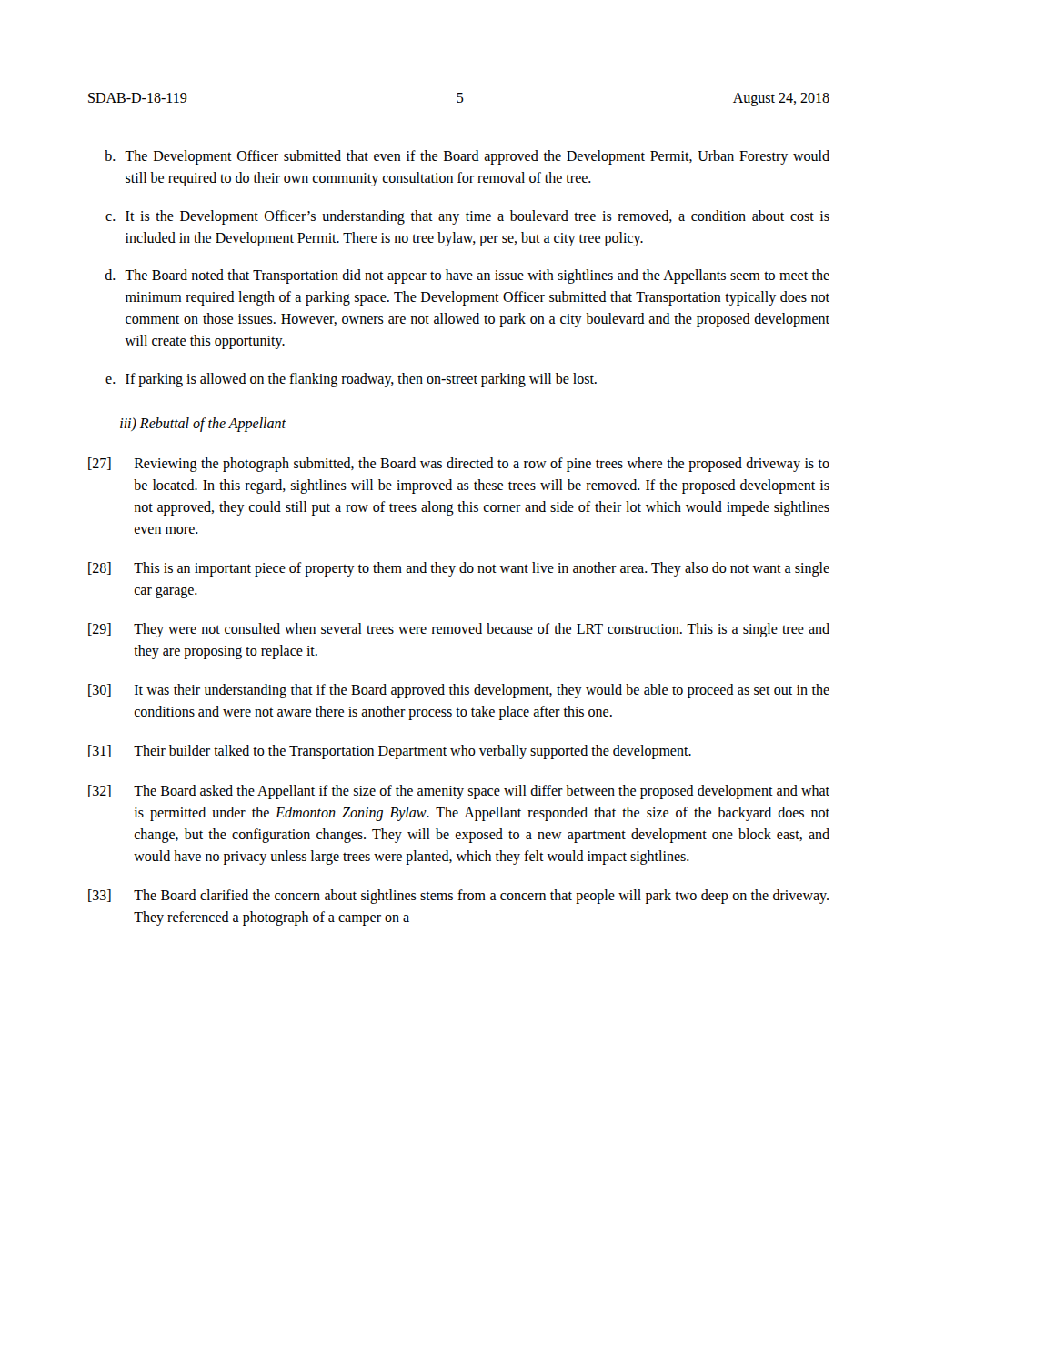SDAB-D-18-119 5 August 24, 2018
The Development Officer submitted that even if the Board approved the Development Permit, Urban Forestry would still be required to do their own community consultation for removal of the tree.
It is the Development Officer’s understanding that any time a boulevard tree is removed, a condition about cost is included in the Development Permit. There is no tree bylaw, per se, but a city tree policy.
The Board noted that Transportation did not appear to have an issue with sightlines and the Appellants seem to meet the minimum required length of a parking space. The Development Officer submitted that Transportation typically does not comment on those issues. However, owners are not allowed to park on a city boulevard and the proposed development will create this opportunity.
If parking is allowed on the flanking roadway, then on-street parking will be lost.
iii) Rebuttal of the Appellant
[27] Reviewing the photograph submitted, the Board was directed to a row of pine trees where the proposed driveway is to be located. In this regard, sightlines will be improved as these trees will be removed. If the proposed development is not approved, they could still put a row of trees along this corner and side of their lot which would impede sightlines even more.
[28] This is an important piece of property to them and they do not want live in another area. They also do not want a single car garage.
[29] They were not consulted when several trees were removed because of the LRT construction. This is a single tree and they are proposing to replace it.
[30] It was their understanding that if the Board approved this development, they would be able to proceed as set out in the conditions and were not aware there is another process to take place after this one.
[31] Their builder talked to the Transportation Department who verbally supported the development.
[32] The Board asked the Appellant if the size of the amenity space will differ between the proposed development and what is permitted under the Edmonton Zoning Bylaw. The Appellant responded that the size of the backyard does not change, but the configuration changes. They will be exposed to a new apartment development one block east, and would have no privacy unless large trees were planted, which they felt would impact sightlines.
[33] The Board clarified the concern about sightlines stems from a concern that people will park two deep on the driveway. They referenced a photograph of a camper on a